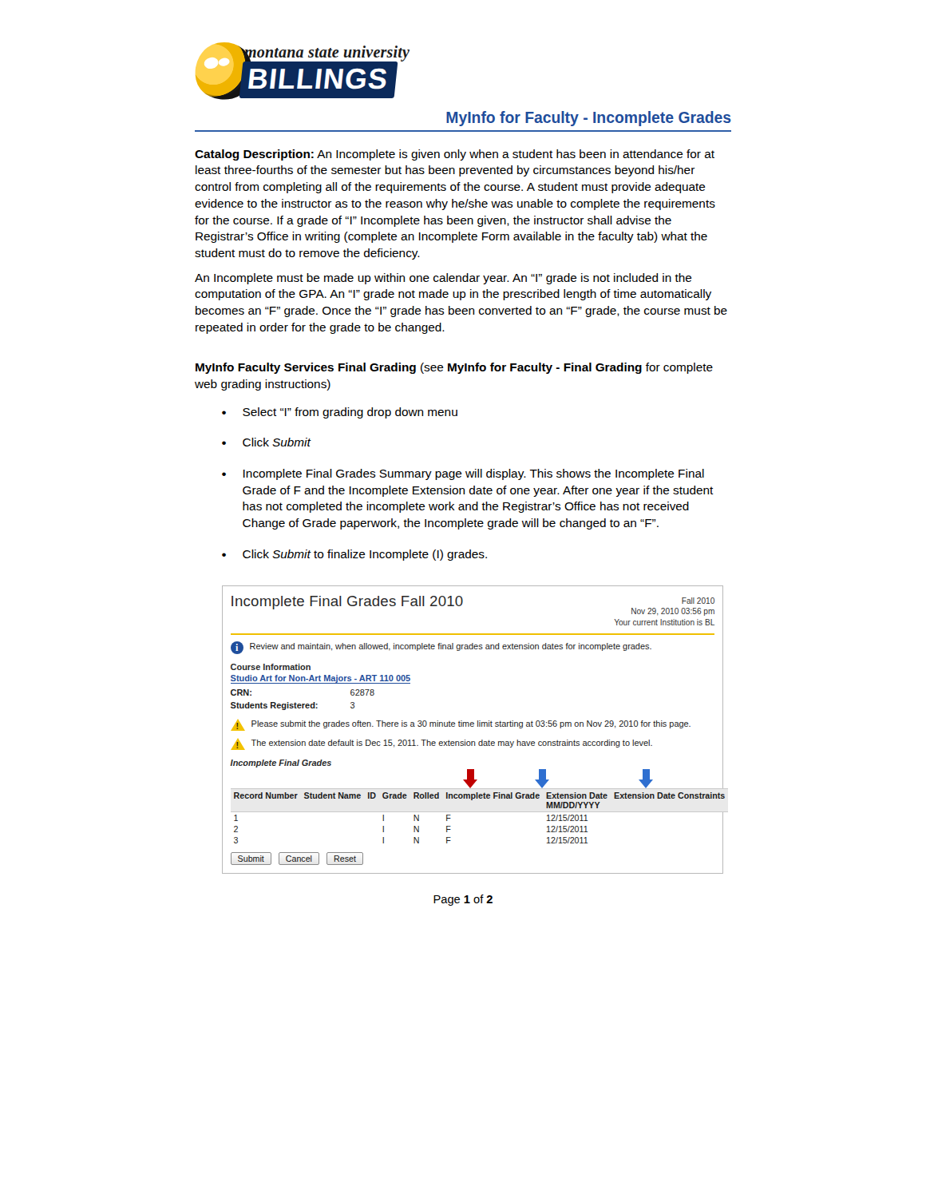montana state university
BILLINGS
MyInfo for Faculty - Incomplete Grades
Catalog Description: An Incomplete is given only when a student has been in attendance for at least three-fourths of the semester but has been prevented by circumstances beyond his/her control from completing all of the requirements of the course. A student must provide adequate evidence to the instructor as to the reason why he/she was unable to complete the requirements for the course. If a grade of “I” Incomplete has been given, the instructor shall advise the Registrar’s Office in writing (complete an Incomplete Form available in the faculty tab) what the student must do to remove the deficiency.
An Incomplete must be made up within one calendar year. An “I” grade is not included in the computation of the GPA. An “I” grade not made up in the prescribed length of time automatically becomes an “F” grade. Once the “I” grade has been converted to an “F” grade, the course must be repeated in order for the grade to be changed.
MyInfo Faculty Services Final Grading (see MyInfo for Faculty - Final Grading for complete web grading instructions)
Select “I” from grading drop down menu
Click Submit
Incomplete Final Grades Summary page will display. This shows the Incomplete Final Grade of F and the Incomplete Extension date of one year. After one year if the student has not completed the incomplete work and the Registrar’s Office has not received Change of Grade paperwork, the Incomplete grade will be changed to an “F”.
Click Submit to finalize Incomplete (I) grades.
Incomplete Final Grades Fall 2010
Fall 2010
Nov 29, 2010 03:56 pm
Your current Institution is BL
i
Review and maintain, when allowed, incomplete final grades and extension dates for incomplete grades.
Course Information
Studio Art for Non-Art Majors - ART 110 005
CRN:
62878
Students Registered:
3
Please submit the grades often. There is a 30 minute time limit starting at 03:56 pm on Nov 29, 2010 for this page.
The extension date default is Dec 15, 2011. The extension date may have constraints according to level.
Incomplete Final Grades
| Record Number | Student Name | ID | Grade | Rolled | Incomplete Final Grade | Extension Date MM/DD/YYYY | Extension Date Constraints |
| --- | --- | --- | --- | --- | --- | --- | --- |
| 1 | | | I | N | F | 12/15/2011 | |
| 2 | | | I | N | F | 12/15/2011 | |
| 3 | | | I | N | F | 12/15/2011 | |
Submit Cancel Reset
Page 1 of 2